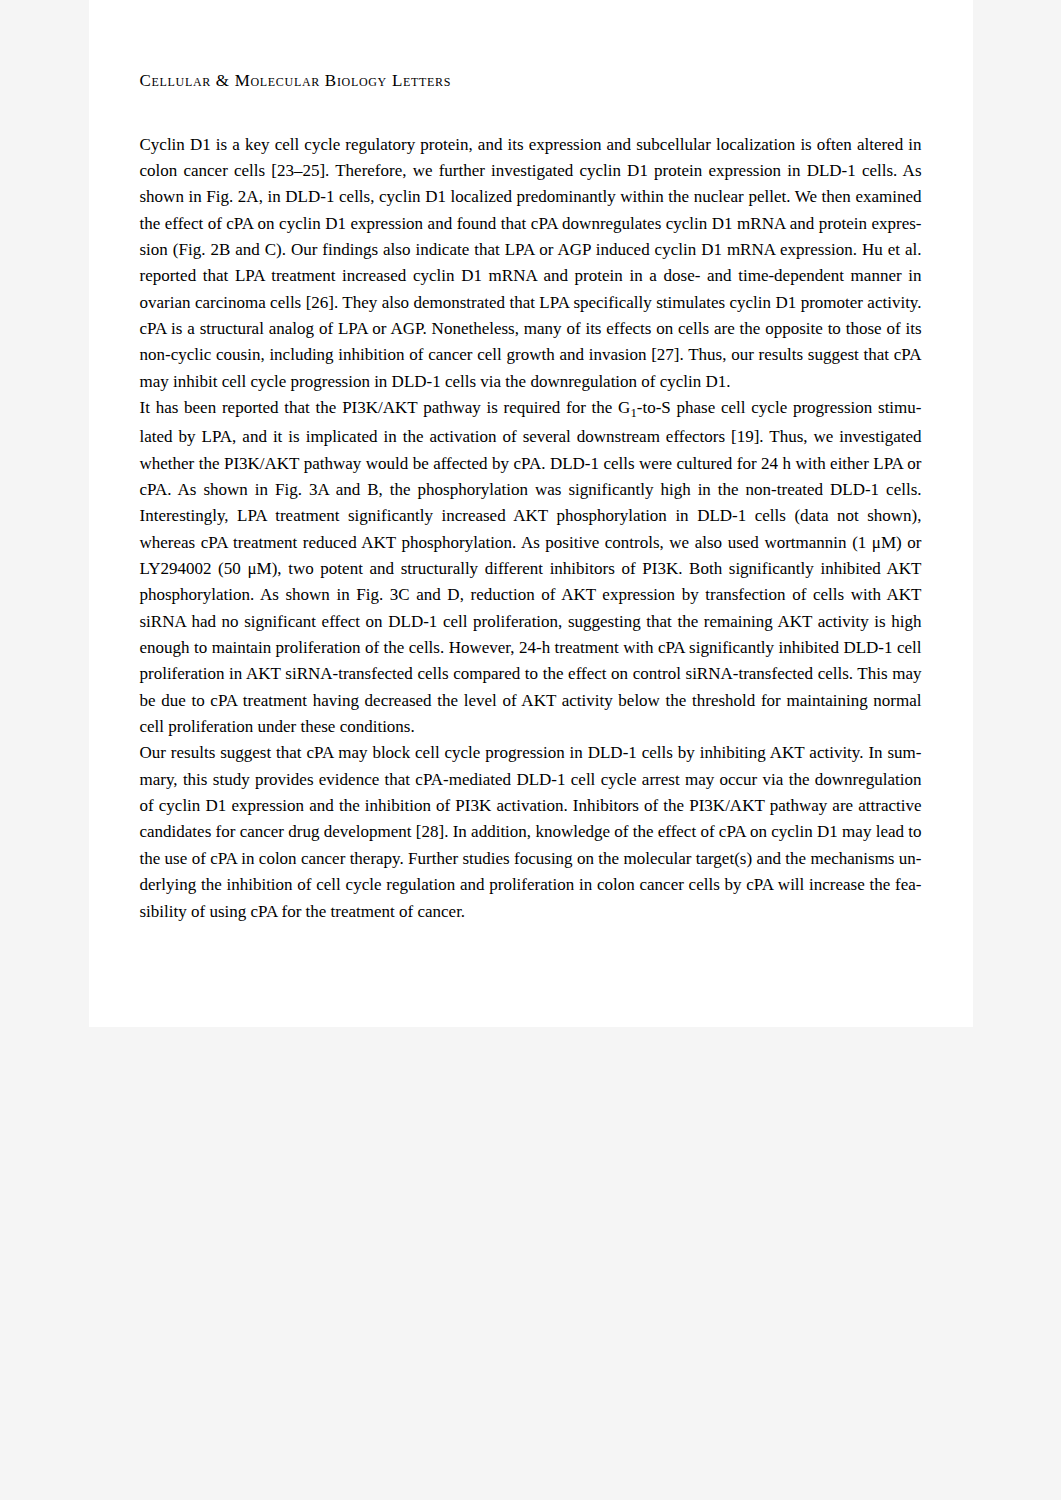Cellular & Molecular Biology Letters
Cyclin D1 is a key cell cycle regulatory protein, and its expression and subcellular localization is often altered in colon cancer cells [23–25]. Therefore, we further investigated cyclin D1 protein expression in DLD-1 cells. As shown in Fig. 2A, in DLD-1 cells, cyclin D1 localized predominantly within the nuclear pellet. We then examined the effect of cPA on cyclin D1 expression and found that cPA downregulates cyclin D1 mRNA and protein expression (Fig. 2B and C). Our findings also indicate that LPA or AGP induced cyclin D1 mRNA expression. Hu et al. reported that LPA treatment increased cyclin D1 mRNA and protein in a dose- and time-dependent manner in ovarian carcinoma cells [26]. They also demonstrated that LPA specifically stimulates cyclin D1 promoter activity. cPA is a structural analog of LPA or AGP. Nonetheless, many of its effects on cells are the opposite to those of its non-cyclic cousin, including inhibition of cancer cell growth and invasion [27]. Thus, our results suggest that cPA may inhibit cell cycle progression in DLD-1 cells via the downregulation of cyclin D1.
It has been reported that the PI3K/AKT pathway is required for the G1-to-S phase cell cycle progression stimulated by LPA, and it is implicated in the activation of several downstream effectors [19]. Thus, we investigated whether the PI3K/AKT pathway would be affected by cPA. DLD-1 cells were cultured for 24 h with either LPA or cPA. As shown in Fig. 3A and B, the phosphorylation was significantly high in the non-treated DLD-1 cells. Interestingly, LPA treatment significantly increased AKT phosphorylation in DLD-1 cells (data not shown), whereas cPA treatment reduced AKT phosphorylation. As positive controls, we also used wortmannin (1 μM) or LY294002 (50 μM), two potent and structurally different inhibitors of PI3K. Both significantly inhibited AKT phosphorylation. As shown in Fig. 3C and D, reduction of AKT expression by transfection of cells with AKT siRNA had no significant effect on DLD-1 cell proliferation, suggesting that the remaining AKT activity is high enough to maintain proliferation of the cells. However, 24-h treatment with cPA significantly inhibited DLD-1 cell proliferation in AKT siRNA-transfected cells compared to the effect on control siRNA-transfected cells. This may be due to cPA treatment having decreased the level of AKT activity below the threshold for maintaining normal cell proliferation under these conditions.
Our results suggest that cPA may block cell cycle progression in DLD-1 cells by inhibiting AKT activity. In summary, this study provides evidence that cPA-mediated DLD-1 cell cycle arrest may occur via the downregulation of cyclin D1 expression and the inhibition of PI3K activation. Inhibitors of the PI3K/AKT pathway are attractive candidates for cancer drug development [28]. In addition, knowledge of the effect of cPA on cyclin D1 may lead to the use of cPA in colon cancer therapy. Further studies focusing on the molecular target(s) and the mechanisms underlying the inhibition of cell cycle regulation and proliferation in colon cancer cells by cPA will increase the feasibility of using cPA for the treatment of cancer.